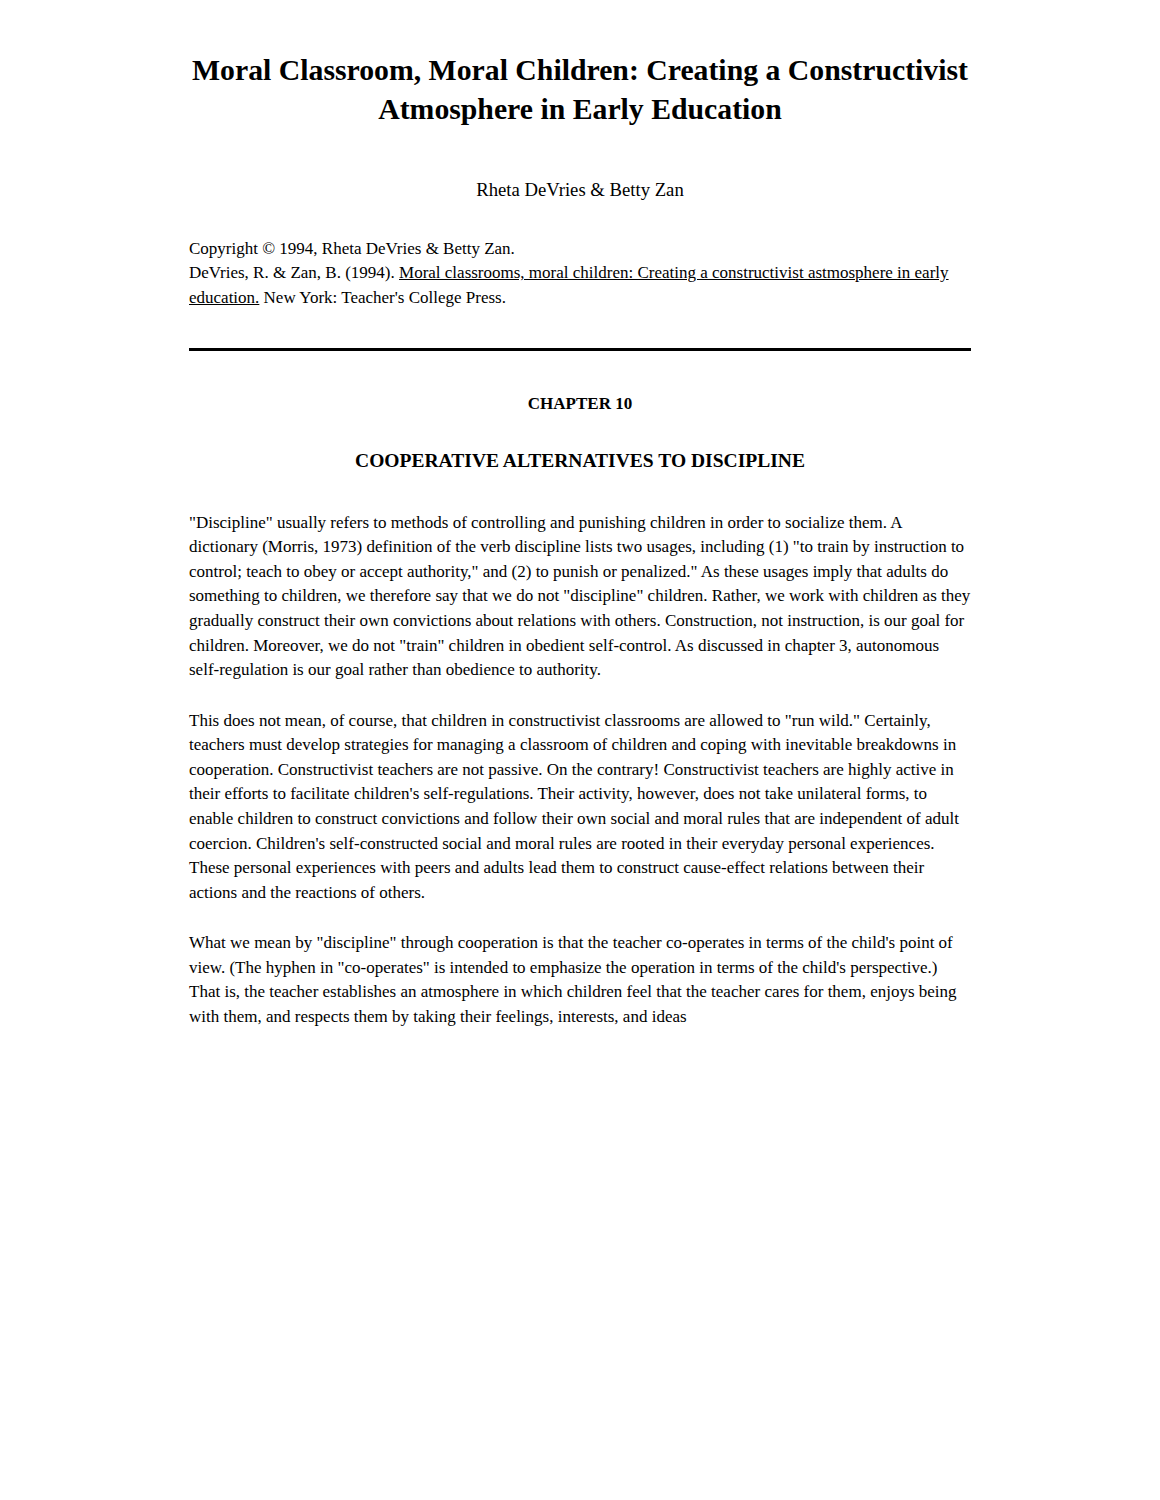Moral Classroom, Moral Children: Creating a Constructivist Atmosphere in Early Education
Rheta DeVries & Betty Zan
Copyright © 1994, Rheta DeVries & Betty Zan.
DeVries, R. & Zan, B. (1994). Moral classrooms, moral children: Creating a constructivist astmosphere in early education. New York: Teacher's College Press.
CHAPTER 10
COOPERATIVE ALTERNATIVES TO DISCIPLINE
"Discipline" usually refers to methods of controlling and punishing children in order to socialize them. A dictionary (Morris, 1973) definition of the verb discipline lists two usages, including (1) "to train by instruction to control; teach to obey or accept authority," and (2) to punish or penalized." As these usages imply that adults do something to children, we therefore say that we do not "discipline" children. Rather, we work with children as they gradually construct their own convictions about relations with others. Construction, not instruction, is our goal for children. Moreover, we do not "train" children in obedient self-control. As discussed in chapter 3, autonomous self-regulation is our goal rather than obedience to authority.
This does not mean, of course, that children in constructivist classrooms are allowed to "run wild." Certainly, teachers must develop strategies for managing a classroom of children and coping with inevitable breakdowns in cooperation. Constructivist teachers are not passive. On the contrary! Constructivist teachers are highly active in their efforts to facilitate children's self-regulations. Their activity, however, does not take unilateral forms, to enable children to construct convictions and follow their own social and moral rules that are independent of adult coercion. Children's self-constructed social and moral rules are rooted in their everyday personal experiences. These personal experiences with peers and adults lead them to construct cause-effect relations between their actions and the reactions of others.
What we mean by "discipline" through cooperation is that the teacher co-operates in terms of the child's point of view. (The hyphen in "co-operates" is intended to emphasize the operation in terms of the child's perspective.) That is, the teacher establishes an atmosphere in which children feel that the teacher cares for them, enjoys being with them, and respects them by taking their feelings, interests, and ideas